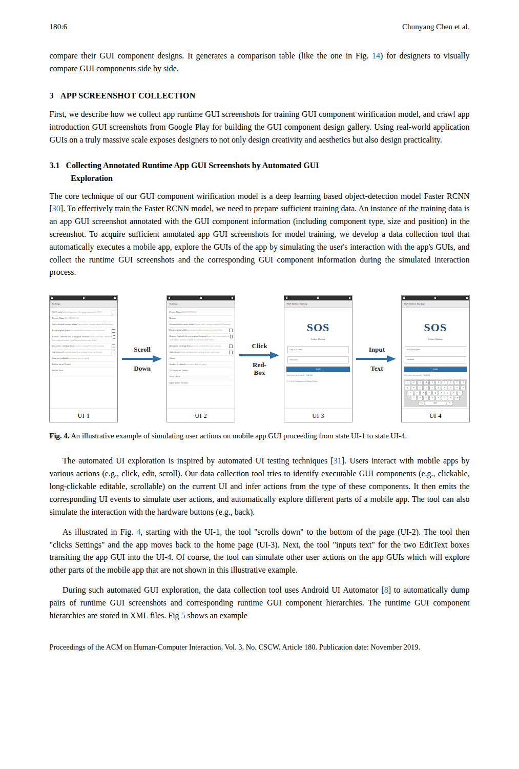180:6
Chunyang Chen et al.
compare their GUI component designs. It generates a comparison table (like the one in Fig. 14) for designers to visually compare GUI components side by side.
3 APP SCREENSHOT COLLECTION
First, we describe how we collect app runtime GUI screenshots for training GUI component wirification model, and crawl app introduction GUI screenshots from Google Play for building the GUI component design gallery. Using real-world application GUIs on a truly massive scale exposes designers to not only design creativity and aesthetics but also design practicality.
3.1 Collecting Annotated Runtime App GUI Screenshots by Automated GUIExploration
The core technique of our GUI component wirification model is a deep learning based object-detection model Faster RCNN [30]. To effectively train the Faster RCNN model, we need to prepare sufficient training data. An instance of the training data is an app GUI screenshot annotated with the GUI component information (including component type, size and position) in the screenshot. To acquire sufficient annotated app GUI screenshots for model training, we develop a data collection tool that automatically executes a mobile app, explore the GUIs of the app by simulating the user's interaction with the app's GUIs, and collect the runtime GUI screenshots and the corresponding GUI component information during the simulated interaction process.
Settings
Wi-Fi onlyOnly backup/restore files when connected to Wi-Fi
Device NameSOS-DEVICE-001
Select default restore folderCurrent folder: /storage/emulated/0/Download
Keep original pathKeep original folder structure for restored files
Restore Android files to original locationRestore files from Android to their original location, regardless of default restore folder
Overwrite existing filesOverwrite existing files when restoring
Ask alwaysAlways ask about these settings before each restore
Send us feedbackLet us know how it's going!
Follow us on Twitter
What's New
UI-1
Scroll
Down
Settings
Device NameSOS-DEVICE-001
Restore
Select default restore folderCurrent folder: /storage/emulated/0/Download
Keep original pathKeep original folder structure for restored files
Restore Android files to original locationRestore files from Android to their original location, regardless of default restore folder
Overwrite existing filesOverwrite existing files when restoring
Ask alwaysAlways ask about these settings before each restore
About
Send us feedbackLet us know how it's going!
Follow us on Twitter
What's New
Open source licenses
UI-2
Click
Red-
Box
SOS Online Backup
SOS
Online Backup
Log in or email
Password
Login
Don't have an account? Sign Up
Need help? Contact us and Privacy Policy
UI-3
Input
Text
SOS Online Backup
SOS
Online Backup
bc16@abc@bm
••••••••••
Login
Don't have an account? Sign Up
1
2
3
4
5
6
7
8
9
0
q
w
e
r
t
y
u
i
o
p
a
s
d
f
g
h
j
k
l
z
x
c
v
b
n
m
⌫
?123
space
✓
UI-4
Fig. 4. An illustrative example of simulating user actions on mobile app GUI proceeding from state UI-1 to state UI-4.
The automated UI exploration is inspired by automated UI testing techniques [31]. Users interact with mobile apps by various actions (e.g., click, edit, scroll). Our data collection tool tries to identify executable GUI components (e.g., clickable, long-clickable editable, scrollable) on the current UI and infer actions from the type of these components. It then emits the corresponding UI events to simulate user actions, and automatically explore different parts of a mobile app. The tool can also simulate the interaction with the hardware buttons (e.g., back).
As illustrated in Fig. 4, starting with the UI-1, the tool "scrolls down" to the bottom of the page (UI-2). The tool then "clicks Settings" and the app moves back to the home page (UI-3). Next, the tool "inputs text" for the two EditText boxes transiting the app GUI into the UI-4. Of course, the tool can simulate other user actions on the app GUIs which will explore other parts of the mobile app that are not shown in this illustrative example.
During such automated GUI exploration, the data collection tool uses Android UI Automator [8] to automatically dump pairs of runtime GUI screenshots and corresponding runtime GUI component hierarchies. The runtime GUI component hierarchies are stored in XML files. Fig 5 shows an example
Proceedings of the ACM on Human-Computer Interaction, Vol. 3, No. CSCW, Article 180. Publication date: November 2019.